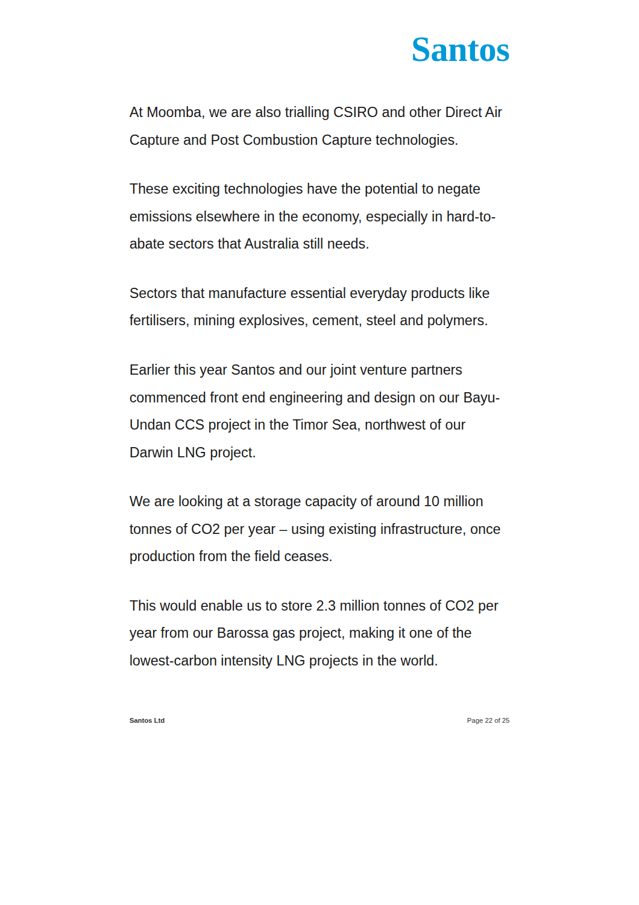Santos
At Moomba, we are also trialling CSIRO and other Direct Air Capture and Post Combustion Capture technologies.
These exciting technologies have the potential to negate emissions elsewhere in the economy, especially in hard-to-abate sectors that Australia still needs.
Sectors that manufacture essential everyday products like fertilisers, mining explosives, cement, steel and polymers.
Earlier this year Santos and our joint venture partners commenced front end engineering and design on our Bayu-Undan CCS project in the Timor Sea, northwest of our Darwin LNG project.
We are looking at a storage capacity of around 10 million tonnes of CO2 per year – using existing infrastructure, once production from the field ceases.
This would enable us to store 2.3 million tonnes of CO2 per year from our Barossa gas project, making it one of the lowest-carbon intensity LNG projects in the world.
Santos Ltd Page 22 of 25